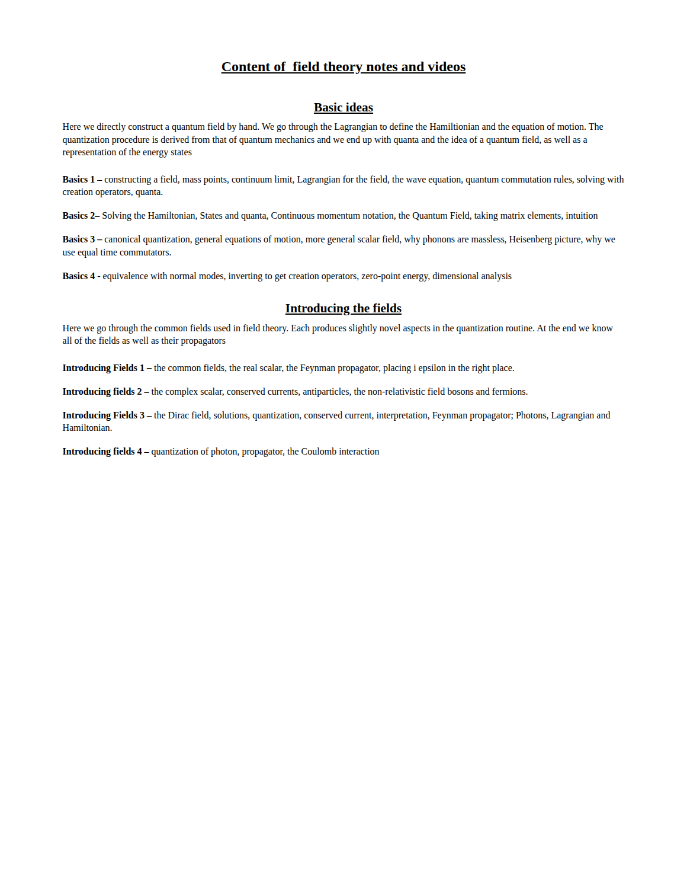Content of field theory notes and videos
Basic ideas
Here we directly construct a quantum field by hand. We go through the Lagrangian to define the Hamiltionian and the equation of motion. The quantization procedure is derived from that of quantum mechanics and we end up with quanta and the idea of a quantum field, as well as a representation of the energy states
Basics 1 – constructing a field, mass points, continuum limit, Lagrangian for the field, the wave equation, quantum commutation rules, solving with creation operators, quanta.
Basics 2– Solving the Hamiltonian, States and quanta, Continuous momentum notation, the Quantum Field, taking matrix elements, intuition
Basics 3 – canonical quantization, general equations of motion, more general scalar field, why phonons are massless, Heisenberg picture, why we use equal time commutators.
Basics 4 - equivalence with normal modes, inverting to get creation operators, zero-point energy, dimensional analysis
Introducing the fields
Here we go through the common fields used in field theory. Each produces slightly novel aspects in the quantization routine. At the end we know all of the fields as well as their propagators
Introducing Fields 1 – the common fields, the real scalar, the Feynman propagator, placing i epsilon in the right place.
Introducing fields 2 – the complex scalar, conserved currents, antiparticles, the non-relativistic field bosons and fermions.
Introducing Fields 3 – the Dirac field, solutions, quantization, conserved current, interpretation, Feynman propagator; Photons, Lagrangian and Hamiltonian.
Introducing fields 4 – quantization of photon, propagator, the Coulomb interaction